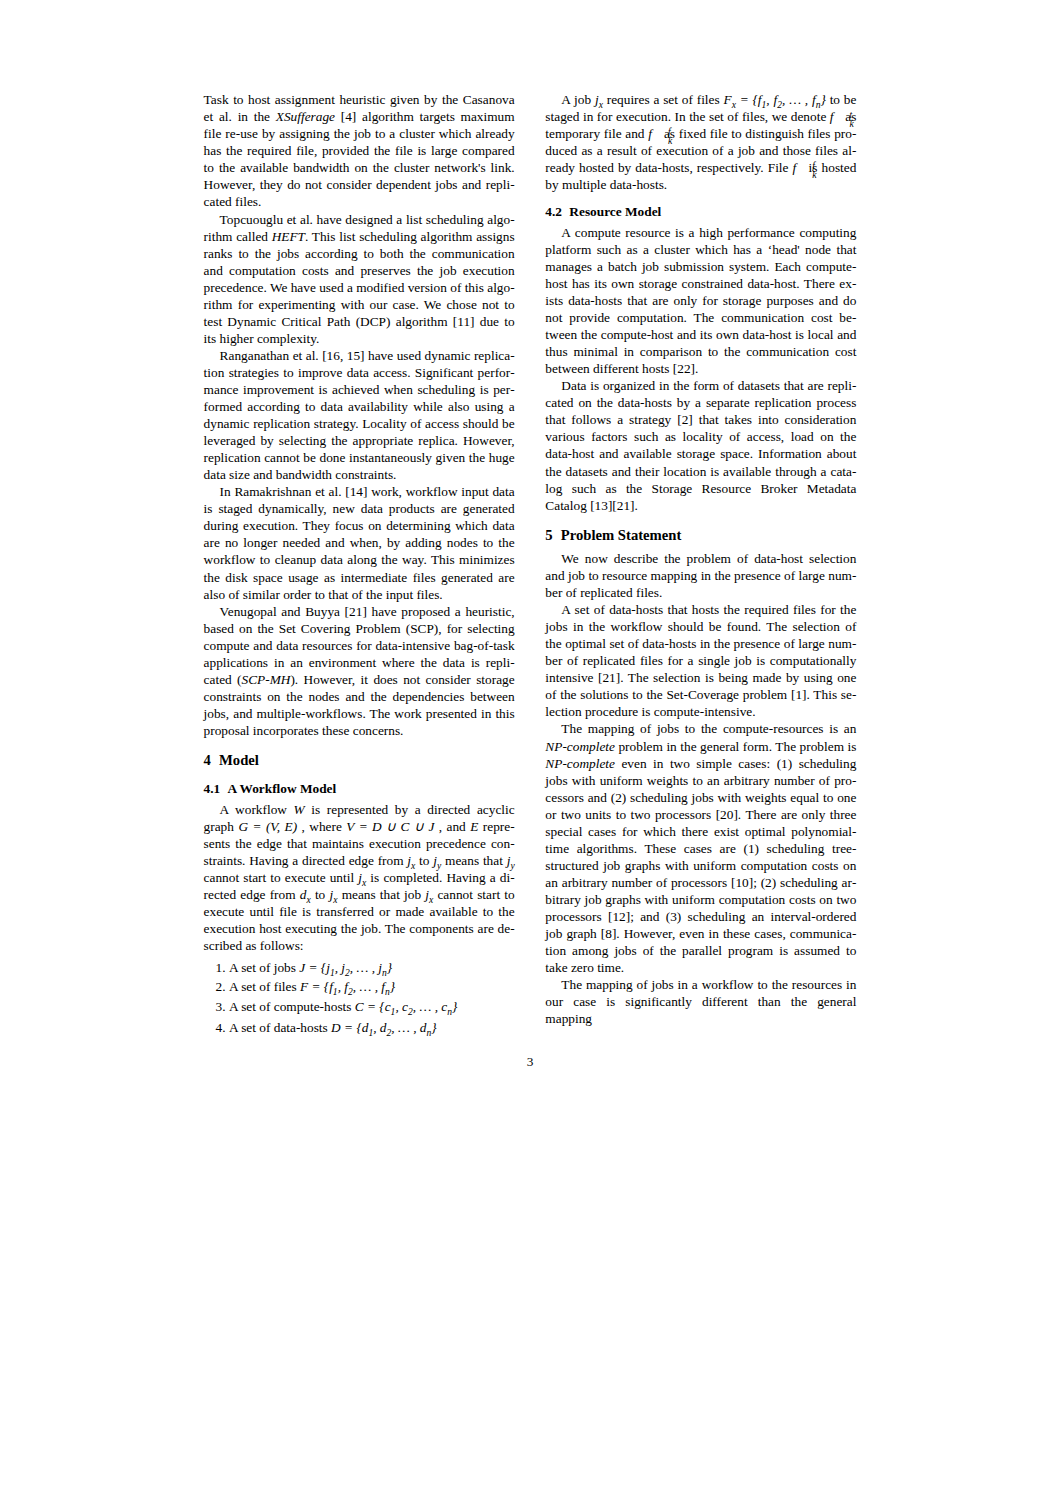Task to host assignment heuristic given by the Casanova et al. in the XSufferage [4] algorithm targets maximum file re-use by assigning the job to a cluster which already has the required file, provided the file is large compared to the available bandwidth on the cluster network's link. However, they do not consider dependent jobs and replicated files.
Topcuouglu et al. have designed a list scheduling algorithm called HEFT. This list scheduling algorithm assigns ranks to the jobs according to both the communication and computation costs and preserves the job execution precedence. We have used a modified version of this algorithm for experimenting with our case. We chose not to test Dynamic Critical Path (DCP) algorithm [11] due to its higher complexity.
Ranganathan et al. [16, 15] have used dynamic replication strategies to improve data access. Significant performance improvement is achieved when scheduling is performed according to data availability while also using a dynamic replication strategy. Locality of access should be leveraged by selecting the appropriate replica. However, replication cannot be done instantaneously given the huge data size and bandwidth constraints.
In Ramakrishnan et al. [14] work, workflow input data is staged dynamically, new data products are generated during execution. They focus on determining which data are no longer needed and when, by adding nodes to the workflow to cleanup data along the way. This minimizes the disk space usage as intermediate files generated are also of similar order to that of the input files.
Venugopal and Buyya [21] have proposed a heuristic, based on the Set Covering Problem (SCP), for selecting compute and data resources for data-intensive bag-of-task applications in an environment where the data is replicated (SCP-MH). However, it does not consider storage constraints on the nodes and the dependencies between jobs, and multiple-workflows. The work presented in this proposal incorporates these concerns.
4 Model
4.1 A Workflow Model
A workflow W is represented by a directed acyclic graph G = (V, E) , where V = D ∪ C ∪ J , and E represents the edge that maintains execution precedence constraints. Having a directed edge from jx to jy means that jy cannot start to execute until jx is completed. Having a directed edge from dx to jx means that job jx cannot start to execute until file is transferred or made available to the execution host executing the job. The components are described as follows:
A set of jobs J = {j1, j2, … , jn}
A set of files F = {f1, f2, … , fn}
A set of compute-hosts C = {c1, c2, … , cn}
A set of data-hosts D = {d1, d2, … , dn}
A job jx requires a set of files Fx = {f1, f2, … , fn} to be staged in for execution. In the set of files, we denote ftk as temporary file and ffk as fixed file to distinguish files produced as a result of execution of a job and those files already hosted by data-hosts, respectively. File ffk is hosted by multiple data-hosts.
4.2 Resource Model
A compute resource is a high performance computing platform such as a cluster which has a head' node that manages a batch job submission system. Each compute-host has its own storage constrained data-host. There exists data-hosts that are only for storage purposes and do not provide computation. The communication cost between the compute-host and its own data-host is local and thus minimal in comparison to the communication cost between different hosts [22].
Data is organized in the form of datasets that are replicated on the data-hosts by a separate replication process that follows a strategy [2] that takes into consideration various factors such as locality of access, load on the data-host and available storage space. Information about the datasets and their location is available through a catalog such as the Storage Resource Broker Metadata Catalog [13][21].
5 Problem Statement
We now describe the problem of data-host selection and job to resource mapping in the presence of large number of replicated files.
A set of data-hosts that hosts the required files for the jobs in the workflow should be found. The selection of the optimal set of data-hosts in the presence of large number of replicated files for a single job is computationally intensive [21]. The selection is being made by using one of the solutions to the Set-Coverage problem [1]. This selection procedure is compute-intensive.
The mapping of jobs to the compute-resources is an NP-complete problem in the general form. The problem is NP-complete even in two simple cases: (1) scheduling jobs with uniform weights to an arbitrary number of processors and (2) scheduling jobs with weights equal to one or two units to two processors [20]. There are only three special cases for which there exist optimal polynomial-time algorithms. These cases are (1) scheduling tree-structured job graphs with uniform computation costs on an arbitrary number of processors [10]; (2) scheduling arbitrary job graphs with uniform computation costs on two processors [12]; and (3) scheduling an interval-ordered job graph [8]. However, even in these cases, communication among jobs of the parallel program is assumed to take zero time.
The mapping of jobs in a workflow to the resources in our case is significantly different than the general mapping
3